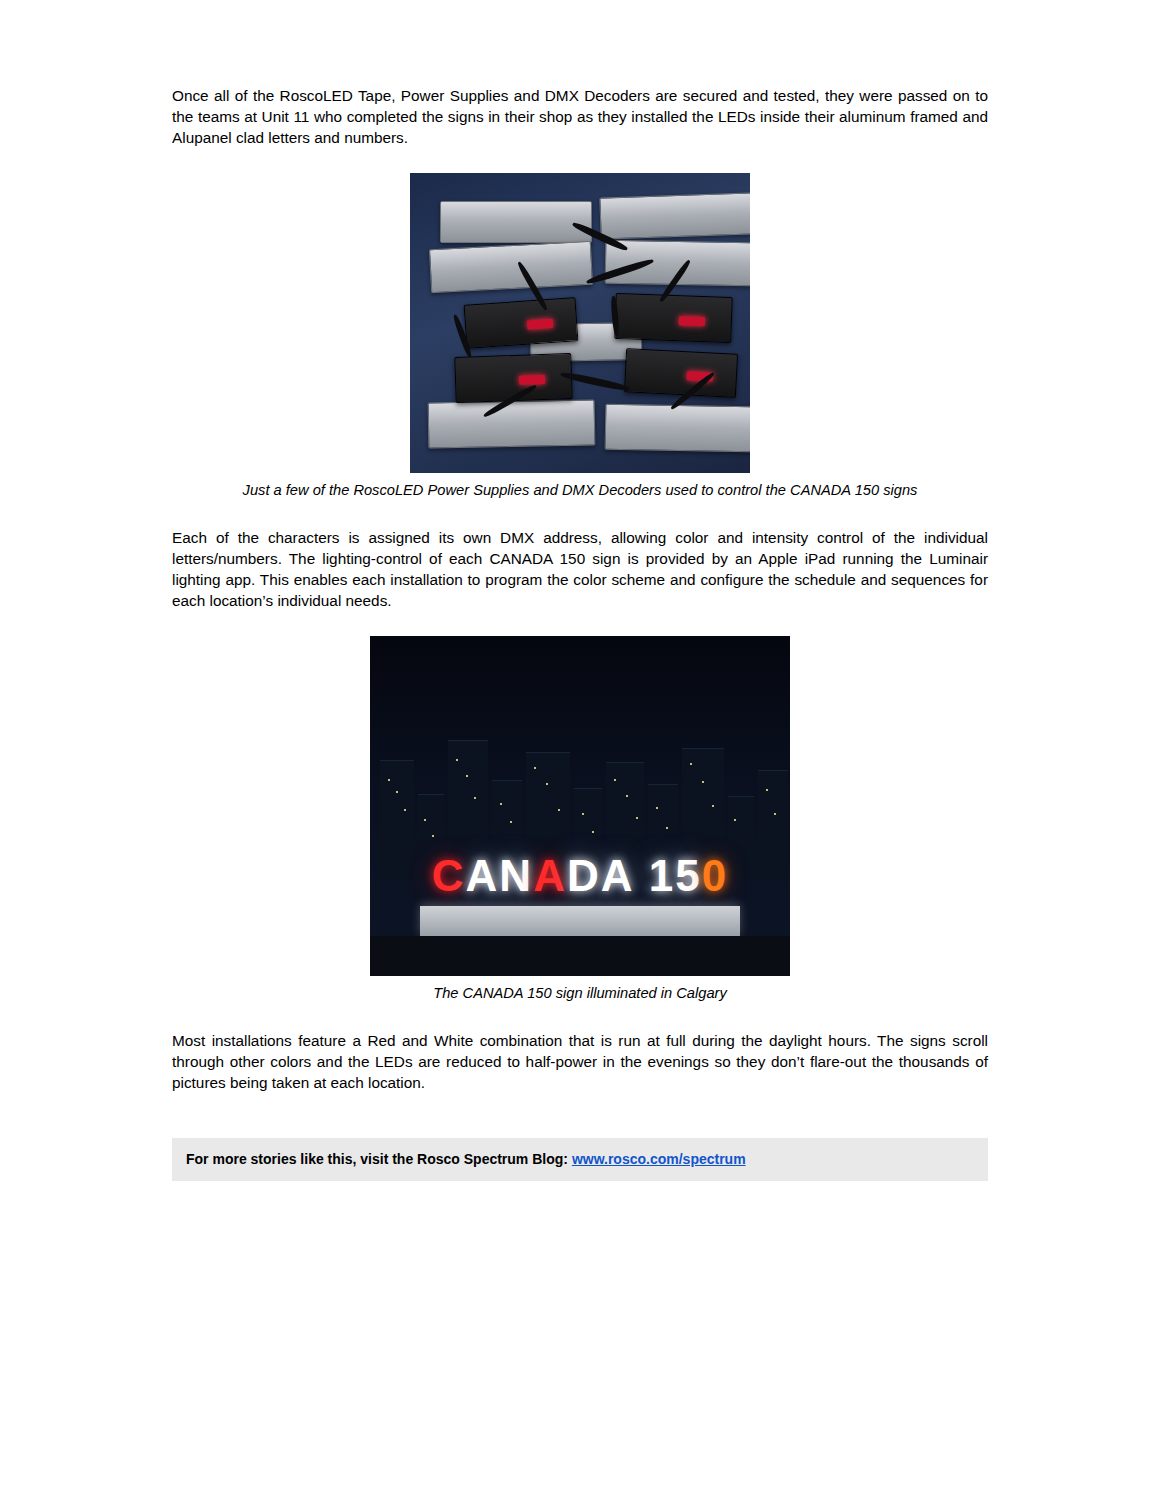Once all of the RoscoLED Tape, Power Supplies and DMX Decoders are secured and tested, they were passed on to the teams at Unit 11 who completed the signs in their shop as they installed the LEDs inside their aluminum framed and Alupanel clad letters and numbers.
Just a few of the RoscoLED Power Supplies and DMX Decoders used to control the CANADA 150 signs
Each of the characters is assigned its own DMX address, allowing color and intensity control of the individual letters/numbers. The lighting-control of each CANADA 150 sign is provided by an Apple iPad running the Luminair lighting app. This enables each installation to program the color scheme and configure the schedule and sequences for each location’s individual needs.
CAN ADA 150
The CANADA 150 sign illuminated in Calgary
Most installations feature a Red and White combination that is run at full during the daylight hours. The signs scroll through other colors and the LEDs are reduced to half-power in the evenings so they don’t flare-out the thousands of pictures being taken at each location.
For more stories like this, visit the Rosco Spectrum Blog: www.rosco.com/spectrum